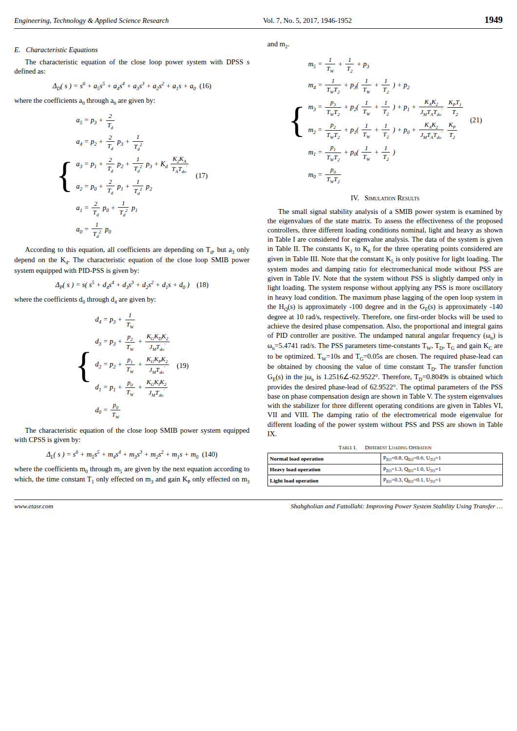Engineering, Technology & Applied Science Research
Vol. 7, No. 5, 2017, 1946-1952
1949
E. Characteristic Equations
The characteristic equation of the close loop power system with DPSS s defined as:
ΔD( s ) = s6 + a5s5 + a4s4 + a3s3 + a2s2 + a1s + a0 (16)
where the coefficients a0 through a6 are given by:
{
a5 = p3 + 2 Td
a4 = p2 + 2 Td p3 + 1 Td2
a3 = p1 + 2 Td p2 + 1 Td2 p3 + Kd K2KA TATdo′
a2 = p0 + 2 Td p1 + 1 Td2 p2
a1 = 2 Td p0 + 1 Td2 p1
a0 = 1 Td2 p0
(17)
According to this equation, all coefficients are depending on Td, but a3 only depend on the Kd. The characteristic equation of the close loop SMIB power system equipped with PID-PSS is given by:
ΔP( s ) = s( s5 + d4s4 + d3s3 + d2s2 + d1s + d0 ) (18)
where the coefficients d0 through d4 are given by:
{
d4 = p3 + 1 TW
d3 = p3 + p2 TW + KGKDK2 JMTdo′
d2 = p2 + p1 TW + KGKPK2 JMTdo′
d1 = p1 + p0 TW + KGKIK2 JMTdo′
d0 = p0 TW
(19)
The characteristic equation of the close loop SMIB power system equipped with CPSS is given by:
ΔL( s ) = s6 + m5s5 + m4s4 + m3s3 + m2s2 + m1s + m0 (140)
where the coefficients m0 through m5 are given by the next equation according to which, the time constant T1 only effected on m3 and gain KP only effected on m3 and m2.
{
m5 = 1 TW + 1 T2 + p3
m4 = 1 TWT2 + p3( 1 TW + 1 T2 ) + p2
m3 = p3 TWT2 + p2( 1 TW + 1 T2 ) + p1 + KAK2 JMTATdo′ KPT1 T2
m2 = p2 TWT2 + p1( 1 TW + 1 T2 ) + p0 + KAK2 JMTATdo′ KP T2
m1 = p1 TWT2 + p0( 1 TW + 1 T2 )
m0 = p0 TWT2
(21)
IV. Simulation Results
The small signal stability analysis of a SMIB power system is examined by the eigenvalues of the state matrix. To assess the effectiveness of the proposed controllers, three different loading conditions nominal, light and heavy as shown in Table I are considered for eigenvalue analysis. The data of the system is given in Table II. The constants K1 to K6 for the three operating points considered are given in Table III. Note that the constant K5 is only positive for light loading. The system modes and damping ratio for electromechanical mode without PSS are given in Table IV. Note that the system without PSS is slightly damped only in light loading. The system response without applying any PSS is more oscillatory in heavy load condition. The maximum phase lagging of the open loop system in the HQ(s) is approximately -100 degree and in the GE(s) is approximately -140 degree at 10 rad/s, respectively. Therefore, one first-order blocks will be used to achieve the desired phase compensation. Also, the proportional and integral gains of PID controller are positive. The undamped natural angular frequency (ωn) is ωn=5.4741 rad/s. The PSS parameters time-constants TW, TD, TG and gain KC are to be optimized. TW=10s and TG=0.05s are chosen. The required phase-lead can be obtained by choosing the value of time constant TD. The transfer function GE(s) in the jωn is 1.2516∠-62.9522°. Therefore, TD=0.8049s is obtained which provides the desired phase-lead of 62.9522°. The optimal parameters of the PSS base on phase compensation design are shown in Table V. The system eigenvalues with the stabilizer for three different operating conditions are given in Tables VI, VII and VIII. The damping ratio of the electrometrical mode eigenvalue for different loading of the power system without PSS and PSS are shown in Table IX.
Table I. Different Loading Operation
| Normal load operation | P EO =0.8, Q EO =0.6, U TO =1 |
| Heavy load operation | P EO =1.3, Q EO =1.0, U TO =1 |
| Light load operation | P EO =0.3, Q EO =0.1, U TO =1 |
www.etasr.com
Shahgholian and Fattollahi: Improving Power System Stability Using Transfer …